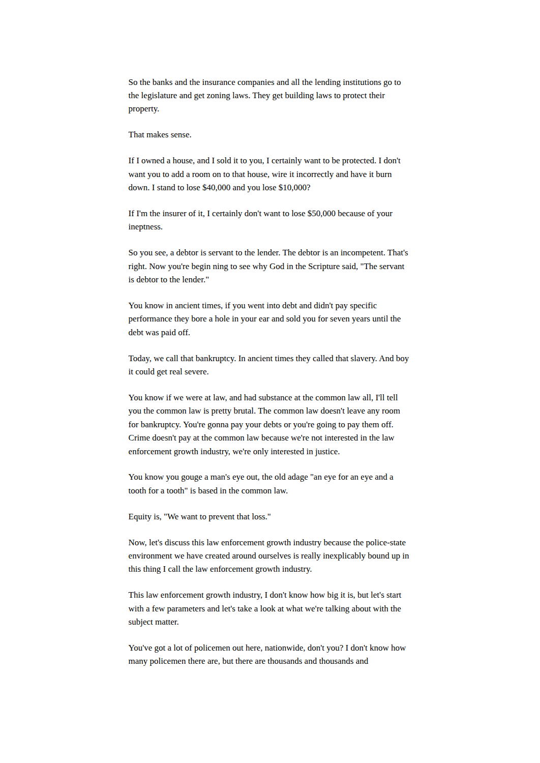So the banks and the insurance companies and all the lending institutions go to the legislature and get zoning laws. They get building laws to protect their property.
That makes sense.
If I owned a house, and I sold it to you, I certainly want to be protected. I don't want you to add a room on to that house, wire it incorrectly and have it burn down. I stand to lose $40,000 and you lose $10,000?
If I'm the insurer of it, I certainly don't want to lose $50,000 because of your ineptness.
So you see, a debtor is servant to the lender. The debtor is an incompetent. That's right. Now you're begin ning to see why God in the Scripture said, "The servant is debtor to the lender."
You know in ancient times, if you went into debt and didn't pay specific performance they bore a hole in your ear and sold you for seven years until the debt was paid off.
Today, we call that bankruptcy. In ancient times they called that slavery. And boy it could get real severe.
You know if we were at law, and had substance at the common law all, I'll tell you the common law is pretty brutal. The common law doesn't leave any room for bankruptcy. You're gonna pay your debts or you're going to pay them off. Crime doesn't pay at the common law because we're not interested in the law enforcement growth industry, we're only interested in justice.
You know you gouge a man's eye out, the old adage "an eye for an eye and a tooth for a tooth" is based in the common law.
Equity is, "We want to prevent that loss."
Now, let's discuss this law enforcement growth industry because the police-state environment we have created around ourselves is really inexplicably bound up in this thing I call the law enforcement growth industry.
This law enforcement growth industry, I don't know how big it is, but let's start with a few parameters and let's take a look at what we're talking about with the subject matter.
You've got a lot of policemen out here, nationwide, don't you? I don't know how many policemen there are, but there are thousands and thousands and